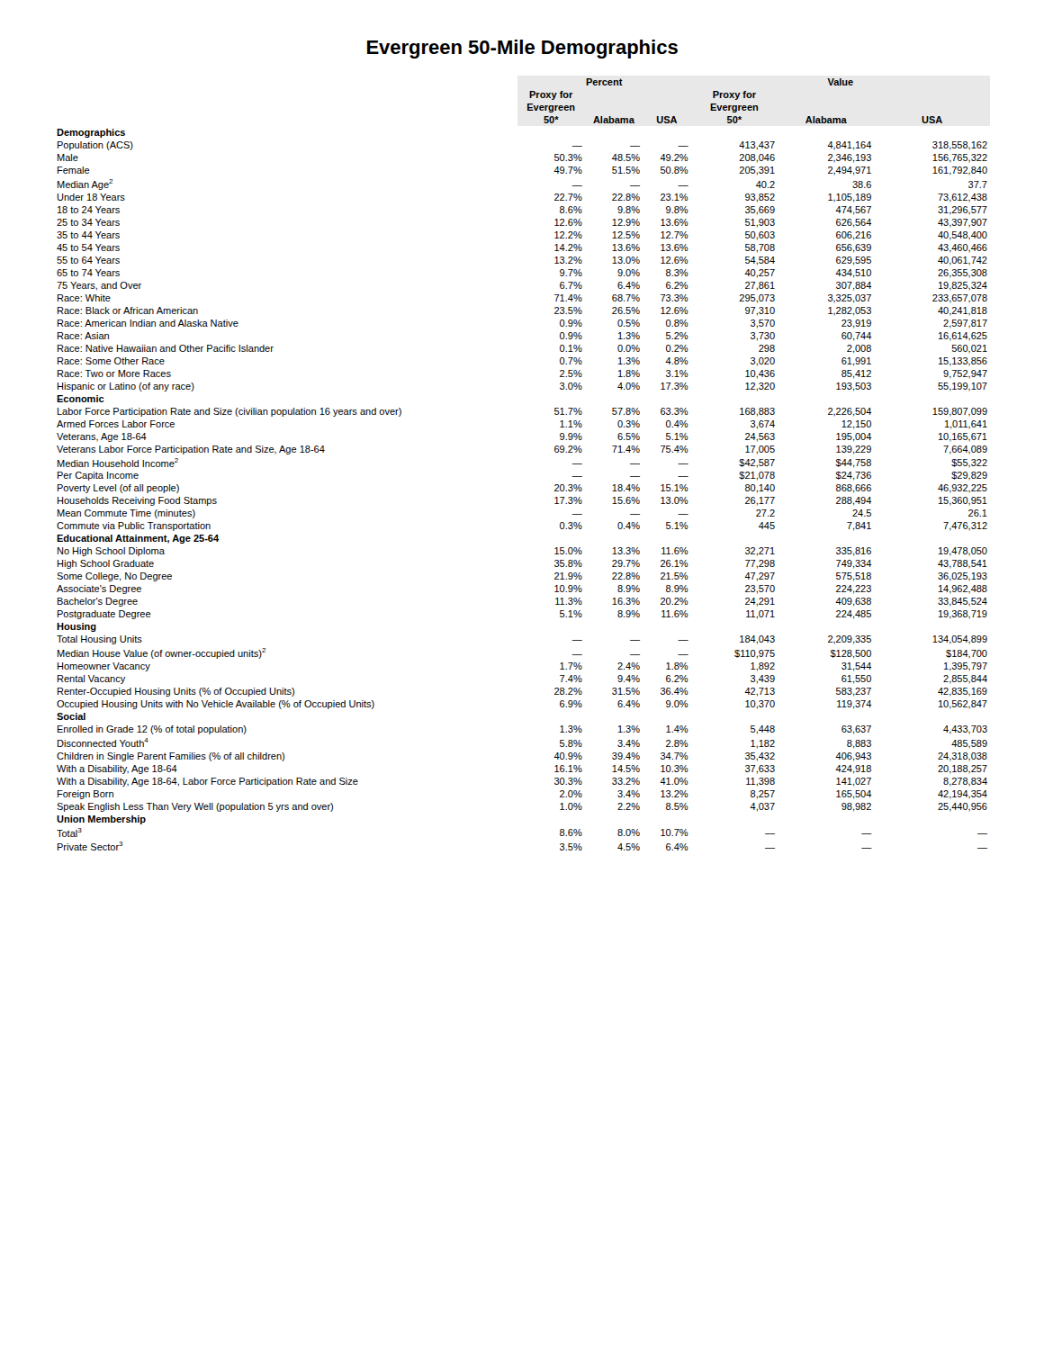Evergreen 50-Mile Demographics
| | Percent | Value |
| | Proxy for | | | Proxy for | | |
| | Evergreen | | | Evergreen | | |
| | 50* | Alabama | USA | 50* | Alabama | USA |
| Demographics | | | | | | |
| Population (ACS) | — | — | — | 413,437 | 4,841,164 | 318,558,162 |
| Male | 50.3% | 48.5% | 49.2% | 208,046 | 2,346,193 | 156,765,322 |
| Female | 49.7% | 51.5% | 50.8% | 205,391 | 2,494,971 | 161,792,840 |
| Median Age 2 | — | — | — | 40.2 | 38.6 | 37.7 |
| Under 18 Years | 22.7% | 22.8% | 23.1% | 93,852 | 1,105,189 | 73,612,438 |
| 18 to 24 Years | 8.6% | 9.8% | 9.8% | 35,669 | 474,567 | 31,296,577 |
| 25 to 34 Years | 12.6% | 12.9% | 13.6% | 51,903 | 626,564 | 43,397,907 |
| 35 to 44 Years | 12.2% | 12.5% | 12.7% | 50,603 | 606,216 | 40,548,400 |
| 45 to 54 Years | 14.2% | 13.6% | 13.6% | 58,708 | 656,639 | 43,460,466 |
| 55 to 64 Years | 13.2% | 13.0% | 12.6% | 54,584 | 629,595 | 40,061,742 |
| 65 to 74 Years | 9.7% | 9.0% | 8.3% | 40,257 | 434,510 | 26,355,308 |
| 75 Years, and Over | 6.7% | 6.4% | 6.2% | 27,861 | 307,884 | 19,825,324 |
| Race: White | 71.4% | 68.7% | 73.3% | 295,073 | 3,325,037 | 233,657,078 |
| Race: Black or African American | 23.5% | 26.5% | 12.6% | 97,310 | 1,282,053 | 40,241,818 |
| Race: American Indian and Alaska Native | 0.9% | 0.5% | 0.8% | 3,570 | 23,919 | 2,597,817 |
| Race: Asian | 0.9% | 1.3% | 5.2% | 3,730 | 60,744 | 16,614,625 |
| Race: Native Hawaiian and Other Pacific Islander | 0.1% | 0.0% | 0.2% | 298 | 2,008 | 560,021 |
| Race: Some Other Race | 0.7% | 1.3% | 4.8% | 3,020 | 61,991 | 15,133,856 |
| Race: Two or More Races | 2.5% | 1.8% | 3.1% | 10,436 | 85,412 | 9,752,947 |
| Hispanic or Latino (of any race) | 3.0% | 4.0% | 17.3% | 12,320 | 193,503 | 55,199,107 |
| Economic | | | | | | |
| Labor Force Participation Rate and Size (civilian population 16 years and over) | 51.7% | 57.8% | 63.3% | 168,883 | 2,226,504 | 159,807,099 |
| Armed Forces Labor Force | 1.1% | 0.3% | 0.4% | 3,674 | 12,150 | 1,011,641 |
| Veterans, Age 18-64 | 9.9% | 6.5% | 5.1% | 24,563 | 195,004 | 10,165,671 |
| Veterans Labor Force Participation Rate and Size, Age 18-64 | 69.2% | 71.4% | 75.4% | 17,005 | 139,229 | 7,664,089 |
| Median Household Income 2 | — | — | — | $42,587 | $44,758 | $55,322 |
| Per Capita Income | — | — | — | $21,078 | $24,736 | $29,829 |
| Poverty Level (of all people) | 20.3% | 18.4% | 15.1% | 80,140 | 868,666 | 46,932,225 |
| Households Receiving Food Stamps | 17.3% | 15.6% | 13.0% | 26,177 | 288,494 | 15,360,951 |
| Mean Commute Time (minutes) | — | — | — | 27.2 | 24.5 | 26.1 |
| Commute via Public Transportation | 0.3% | 0.4% | 5.1% | 445 | 7,841 | 7,476,312 |
| Educational Attainment, Age 25-64 | | | | | | |
| No High School Diploma | 15.0% | 13.3% | 11.6% | 32,271 | 335,816 | 19,478,050 |
| High School Graduate | 35.8% | 29.7% | 26.1% | 77,298 | 749,334 | 43,788,541 |
| Some College, No Degree | 21.9% | 22.8% | 21.5% | 47,297 | 575,518 | 36,025,193 |
| Associate's Degree | 10.9% | 8.9% | 8.9% | 23,570 | 224,223 | 14,962,488 |
| Bachelor's Degree | 11.3% | 16.3% | 20.2% | 24,291 | 409,638 | 33,845,524 |
| Postgraduate Degree | 5.1% | 8.9% | 11.6% | 11,071 | 224,485 | 19,368,719 |
| Housing | | | | | | |
| Total Housing Units | — | — | — | 184,043 | 2,209,335 | 134,054,899 |
| Median House Value (of owner-occupied units) 2 | — | — | — | $110,975 | $128,500 | $184,700 |
| Homeowner Vacancy | 1.7% | 2.4% | 1.8% | 1,892 | 31,544 | 1,395,797 |
| Rental Vacancy | 7.4% | 9.4% | 6.2% | 3,439 | 61,550 | 2,855,844 |
| Renter-Occupied Housing Units (% of Occupied Units) | 28.2% | 31.5% | 36.4% | 42,713 | 583,237 | 42,835,169 |
| Occupied Housing Units with No Vehicle Available (% of Occupied Units) | 6.9% | 6.4% | 9.0% | 10,370 | 119,374 | 10,562,847 |
| Social | | | | | | |
| Enrolled in Grade 12 (% of total population) | 1.3% | 1.3% | 1.4% | 5,448 | 63,637 | 4,433,703 |
| Disconnected Youth 4 | 5.8% | 3.4% | 2.8% | 1,182 | 8,883 | 485,589 |
| Children in Single Parent Families (% of all children) | 40.9% | 39.4% | 34.7% | 35,432 | 406,943 | 24,318,038 |
| With a Disability, Age 18-64 | 16.1% | 14.5% | 10.3% | 37,633 | 424,918 | 20,188,257 |
| With a Disability, Age 18-64, Labor Force Participation Rate and Size | 30.3% | 33.2% | 41.0% | 11,398 | 141,027 | 8,278,834 |
| Foreign Born | 2.0% | 3.4% | 13.2% | 8,257 | 165,504 | 42,194,354 |
| Speak English Less Than Very Well (population 5 yrs and over) | 1.0% | 2.2% | 8.5% | 4,037 | 98,982 | 25,440,956 |
| Union Membership | | | | | | |
| Total 3 | 8.6% | 8.0% | 10.7% | — | — | — |
| Private Sector 3 | 3.5% | 4.5% | 6.4% | — | — | — |